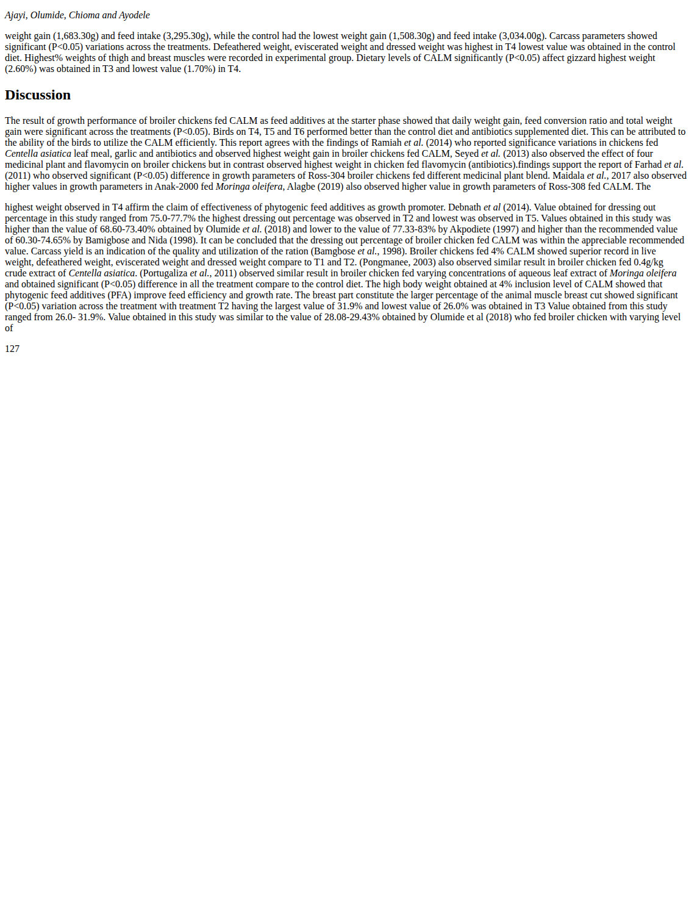Ajayi, Olumide, Chioma and Ayodele
weight gain (1,683.30g) and feed intake (3,295.30g), while the control had the lowest weight gain (1,508.30g) and feed intake (3,034.00g). Carcass parameters showed significant (P<0.05) variations across the treatments. Defeathered weight, eviscerated weight and dressed weight was highest in T4 lowest value was obtained in the control diet. Highest% weights of thigh and breast muscles were recorded in experimental group. Dietary levels of CALM significantly (P<0.05) affect gizzard highest weight (2.60%) was obtained in T3 and lowest value (1.70%) in T4.
Discussion
The result of growth performance of broiler chickens fed CALM as feed additives at the starter phase showed that daily weight gain, feed conversion ratio and total weight gain were significant across the treatments (P<0.05). Birds on T4, T5 and T6 performed better than the control diet and antibiotics supplemented diet. This can be attributed to the ability of the birds to utilize the CALM efficiently. This report agrees with the findings of Ramiah et al. (2014) who reported significance variations in chickens fed Centella asiatica leaf meal, garlic and antibiotics and observed highest weight gain in broiler chickens fed CALM, Seyed et al. (2013) also observed the effect of four medicinal plant and flavomycin on broiler chickens but in contrast observed highest weight in chicken fed flavomycin (antibiotics).findings support the report of Farhad et al. (2011) who observed significant (P<0.05) difference in growth parameters of Ross-304 broiler chickens fed different medicinal plant blend. Maidala et al., 2017 also observed higher values in growth parameters in Anak-2000 fed Moringa oleifera, Alagbe (2019) also observed higher value in growth parameters of Ross-308 fed CALM. The
highest weight observed in T4 affirm the claim of effectiveness of phytogenic feed additives as growth promoter. Debnath et al (2014). Value obtained for dressing out percentage in this study ranged from 75.0-77.7% the highest dressing out percentage was observed in T2 and lowest was observed in T5. Values obtained in this study was higher than the value of 68.60-73.40% obtained by Olumide et al. (2018) and lower to the value of 77.33-83% by Akpodiete (1997) and higher than the recommended value of 60.30-74.65% by Bamigbose and Nida (1998). It can be concluded that the dressing out percentage of broiler chicken fed CALM was within the appreciable recommended value. Carcass yield is an indication of the quality and utilization of the ration (Bamgbose et al., 1998). Broiler chickens fed 4% CALM showed superior record in live weight, defeathered weight, eviscerated weight and dressed weight compare to T1 and T2. (Pongmanee, 2003) also observed similar result in broiler chicken fed 0.4g/kg crude extract of Centella asiatica. (Portugaliza et al., 2011) observed similar result in broiler chicken fed varying concentrations of aqueous leaf extract of Moringa oleifera and obtained significant (P<0.05) difference in all the treatment compare to the control diet. The high body weight obtained at 4% inclusion level of CALM showed that phytogenic feed additives (PFA) improve feed efficiency and growth rate. The breast part constitute the larger percentage of the animal muscle breast cut showed significant (P<0.05) variation across the treatment with treatment T2 having the largest value of 31.9% and lowest value of 26.0% was obtained in T3 Value obtained from this study ranged from 26.0- 31.9%. Value obtained in this study was similar to the value of 28.08-29.43% obtained by Olumide et al (2018) who fed broiler chicken with varying level of
127